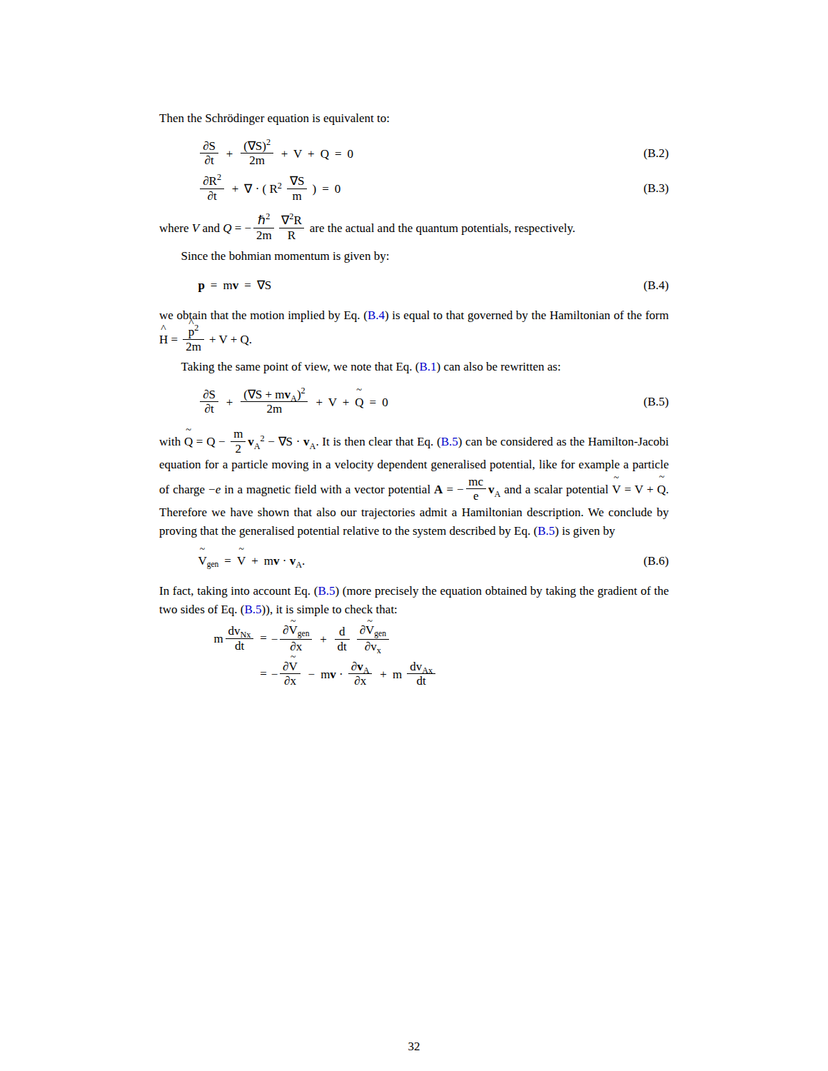Then the Schrödinger equation is equivalent to:
∂S∂t + (∇S)22m + V + Q = 0 (B.2)
∂R2∂t + ∇ · ( R2 ∇S m ) = 0 (B.3)
where V and Q = −ℏ22m∇2R R are the actual and the quantum potentials, respectively.
Since the bohmian momentum is given by:
p = mv = ∇S (B.4)
we obtain that the motion implied by Eq. (B.4) is equal to that governed by the Hamiltonian of the form H = p22m + V + Q.
Taking the same point of view, we note that Eq. (B.1) can also be rewritten as:
∂S∂t + (∇S + mvA)22m + V + Q = 0 (B.5)
with Q = Q − m 2 vA2 − ∇S · vA. It is then clear that Eq. (B.5) can be considered as the Hamilton-Jacobi equation for a particle moving in a velocity dependent generalised potential, like for example a particle of charge −e in a magnetic field with a vector potential A = −mc e vA and a scalar potential V = V + Q. Therefore we have shown that also our trajectories admit a Hamiltonian description. We conclude by proving that the generalised potential relative to the system described by Eq. (B.5) is given by
Vgen = V + mv · vA. (B.6)
In fact, taking into account Eq. (B.5) (more precisely the equation obtained by taking the gradient of the two sides of Eq. (B.5)), it is simple to check that:
mdvNx dt
=
−∂Vgen∂x + ddt ∂Vgen∂vx
=
−∂V∂x − mv · ∂vA∂x + m dvAx dt
32